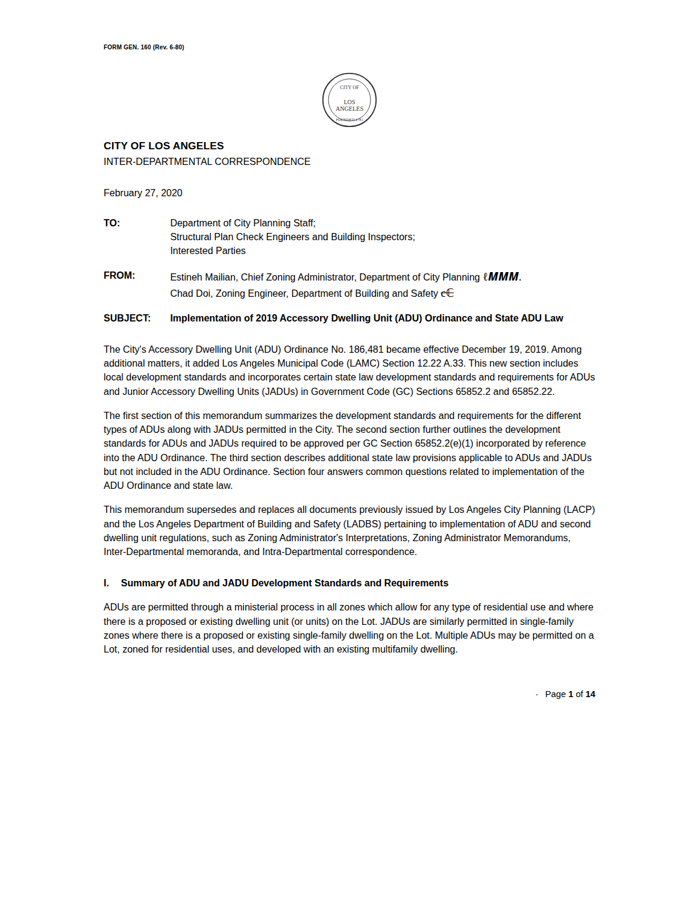FORM GEN. 160 (Rev. 6-80)
CITY OF LOS ANGELES
INTER-DEPARTMENTAL CORRESPONDENCE
February 27, 2020
| TO: | Department of City Planning Staff; Structural Plan Check Engineers and Building Inspectors; Interested Parties |
| FROM: | Estineh Mailian, Chief Zoning Administrator, Department of City Planning ℓ𝑴𝑴𝑴. Chad Doi, Zoning Engineer, Department of Building and Safety cℂ |
| SUBJECT: | Implementation of 2019 Accessory Dwelling Unit (ADU) Ordinance and State ADU Law |
The City's Accessory Dwelling Unit (ADU) Ordinance No. 186,481 became effective December 19, 2019. Among additional matters, it added Los Angeles Municipal Code (LAMC) Section 12.22 A.33. This new section includes local development standards and incorporates certain state law development standards and requirements for ADUs and Junior Accessory Dwelling Units (JADUs) in Government Code (GC) Sections 65852.2 and 65852.22.
The first section of this memorandum summarizes the development standards and requirements for the different types of ADUs along with JADUs permitted in the City. The second section further outlines the development standards for ADUs and JADUs required to be approved per GC Section 65852.2(e)(1) incorporated by reference into the ADU Ordinance. The third section describes additional state law provisions applicable to ADUs and JADUs but not included in the ADU Ordinance. Section four answers common questions related to implementation of the ADU Ordinance and state law.
This memorandum supersedes and replaces all documents previously issued by Los Angeles City Planning (LACP) and the Los Angeles Department of Building and Safety (LADBS) pertaining to implementation of ADU and second dwelling unit regulations, such as Zoning Administrator's Interpretations, Zoning Administrator Memorandums, Inter-Departmental memoranda, and Intra-Departmental correspondence.
I. Summary of ADU and JADU Development Standards and Requirements
ADUs are permitted through a ministerial process in all zones which allow for any type of residential use and where there is a proposed or existing dwelling unit (or units) on the Lot. JADUs are similarly permitted in single-family zones where there is a proposed or existing single-family dwelling on the Lot. Multiple ADUs may be permitted on a Lot, zoned for residential uses, and developed with an existing multifamily dwelling.
·Page 1 of 14